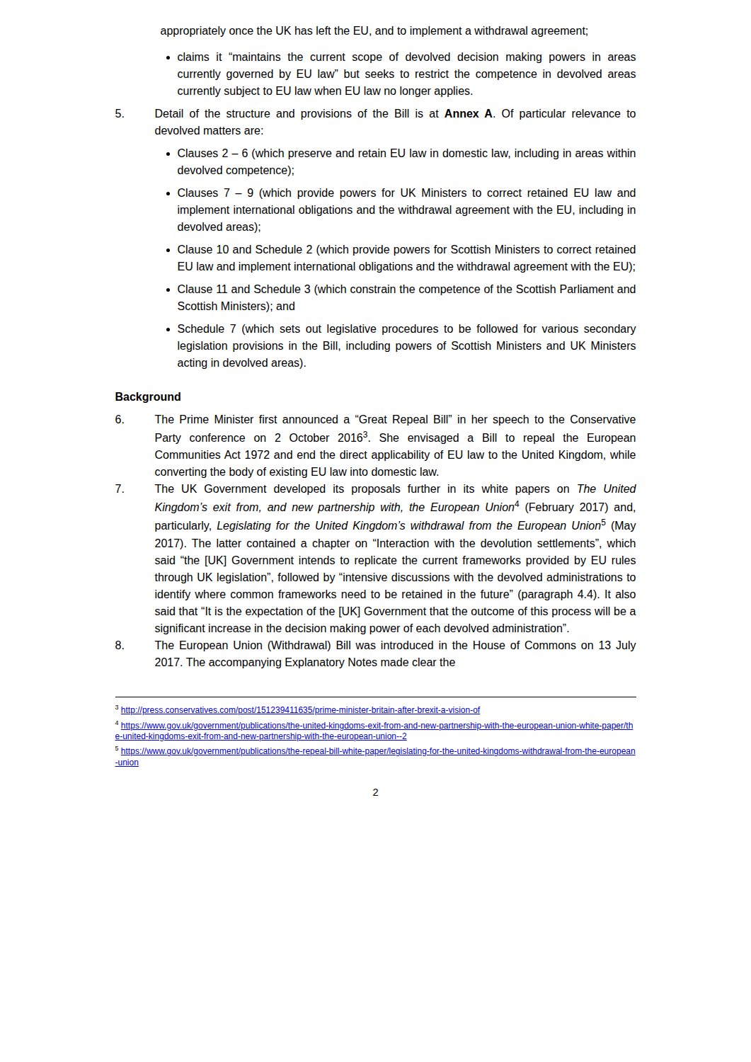appropriately once the UK has left the EU, and to implement a withdrawal agreement;
claims it “maintains the current scope of devolved decision making powers in areas currently governed by EU law” but seeks to restrict the competence in devolved areas currently subject to EU law when EU law no longer applies.
5.
Detail of the structure and provisions of the Bill is at Annex A. Of particular relevance to devolved matters are:
Clauses 2 – 6 (which preserve and retain EU law in domestic law, including in areas within devolved competence);
Clauses 7 – 9 (which provide powers for UK Ministers to correct retained EU law and implement international obligations and the withdrawal agreement with the EU, including in devolved areas);
Clause 10 and Schedule 2 (which provide powers for Scottish Ministers to correct retained EU law and implement international obligations and the withdrawal agreement with the EU);
Clause 11 and Schedule 3 (which constrain the competence of the Scottish Parliament and Scottish Ministers); and
Schedule 7 (which sets out legislative procedures to be followed for various secondary legislation provisions in the Bill, including powers of Scottish Ministers and UK Ministers acting in devolved areas).
Background
6.
The Prime Minister first announced a “Great Repeal Bill” in her speech to the Conservative Party conference on 2 October 20163. She envisaged a Bill to repeal the European Communities Act 1972 and end the direct applicability of EU law to the United Kingdom, while converting the body of existing EU law into domestic law.
7.
The UK Government developed its proposals further in its white papers on The United Kingdom’s exit from, and new partnership with, the European Union4 (February 2017) and, particularly, Legislating for the United Kingdom’s withdrawal from the European Union5 (May 2017). The latter contained a chapter on “Interaction with the devolution settlements”, which said “the [UK] Government intends to replicate the current frameworks provided by EU rules through UK legislation”, followed by “intensive discussions with the devolved administrations to identify where common frameworks need to be retained in the future” (paragraph 4.4). It also said that “It is the expectation of the [UK] Government that the outcome of this process will be a significant increase in the decision making power of each devolved administration”.
8.
The European Union (Withdrawal) Bill was introduced in the House of Commons on 13 July 2017. The accompanying Explanatory Notes made clear the
3 http://press.conservatives.com/post/151239411635/prime-minister-britain-after-brexit-a-vision-of
4 https://www.gov.uk/government/publications/the-united-kingdoms-exit-from-and-new-partnership-with-the-european-union-white-paper/the-united-kingdoms-exit-from-and-new-partnership-with-the-european-union--2
5 https://www.gov.uk/government/publications/the-repeal-bill-white-paper/legislating-for-the-united-kingdoms-withdrawal-from-the-european-union
2